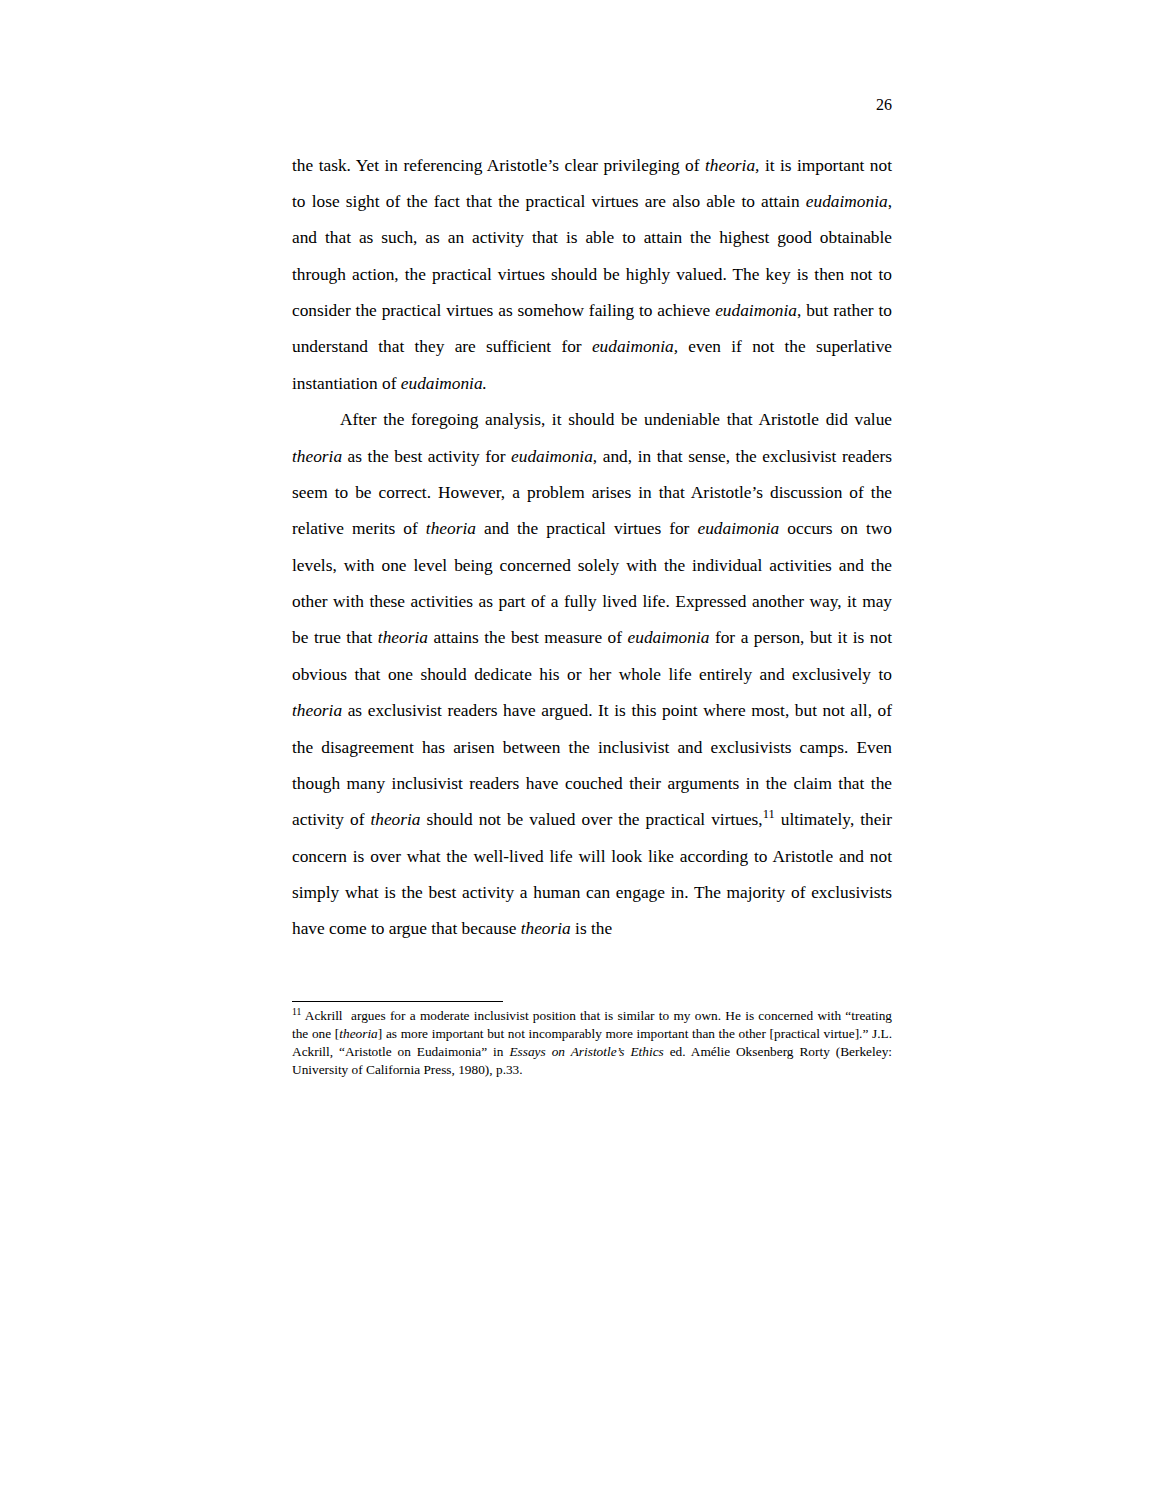26
the task. Yet in referencing Aristotle’s clear privileging of theoria, it is important not to lose sight of the fact that the practical virtues are also able to attain eudaimonia, and that as such, as an activity that is able to attain the highest good obtainable through action, the practical virtues should be highly valued. The key is then not to consider the practical virtues as somehow failing to achieve eudaimonia, but rather to understand that they are sufficient for eudaimonia, even if not the superlative instantiation of eudaimonia.
After the foregoing analysis, it should be undeniable that Aristotle did value theoria as the best activity for eudaimonia, and, in that sense, the exclusivist readers seem to be correct. However, a problem arises in that Aristotle’s discussion of the relative merits of theoria and the practical virtues for eudaimonia occurs on two levels, with one level being concerned solely with the individual activities and the other with these activities as part of a fully lived life. Expressed another way, it may be true that theoria attains the best measure of eudaimonia for a person, but it is not obvious that one should dedicate his or her whole life entirely and exclusively to theoria as exclusivist readers have argued. It is this point where most, but not all, of the disagreement has arisen between the inclusivist and exclusivists camps. Even though many inclusivist readers have couched their arguments in the claim that the activity of theoria should not be valued over the practical virtues,11 ultimately, their concern is over what the well-lived life will look like according to Aristotle and not simply what is the best activity a human can engage in. The majority of exclusivists have come to argue that because theoria is the
11 Ackrill argues for a moderate inclusivist position that is similar to my own. He is concerned with “treating the one [theoria] as more important but not incomparably more important than the other [practical virtue].” J.L. Ackrill, “Aristotle on Eudaimonia” in Essays on Aristotle’s Ethics ed. Amélie Oksenberg Rorty (Berkeley: University of California Press, 1980), p.33.